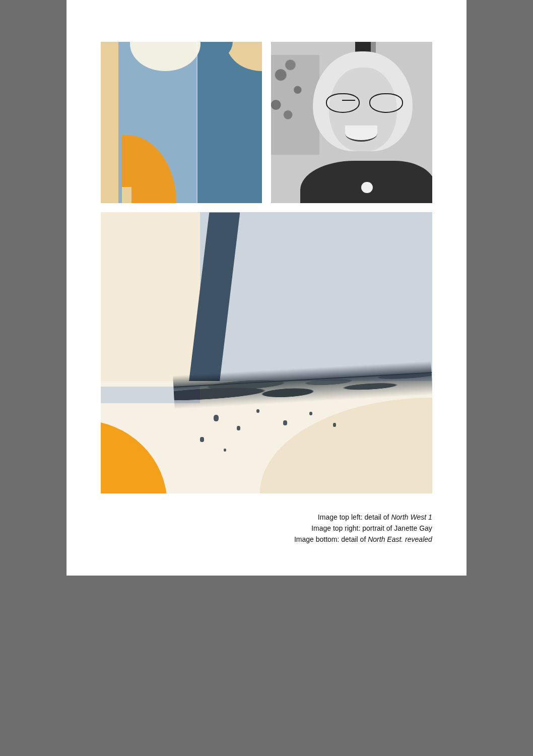Image top left: detail of North West 1
Image top right: portrait of Janette Gay
Image bottom: detail of North East. revealed